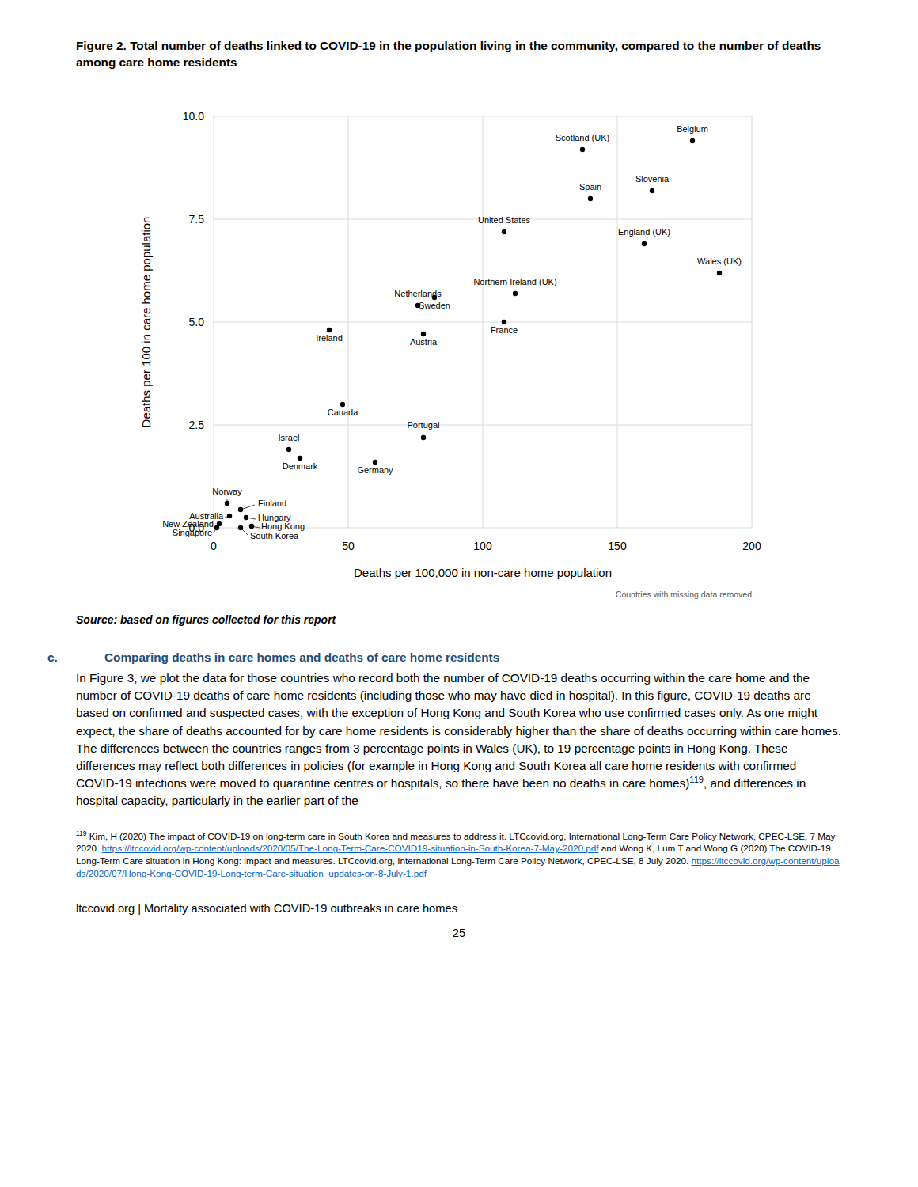Figure 2. Total number of deaths linked to COVID-19 in the population living in the community, compared to the number of deaths among care home residents
10.0 7.5 5.0 2.5 0.0 0 50 100 150 200 Deaths per 100 in care home population Deaths per 100,000 in non-care home population Countries with missing data removed Belgium Scotland (UK) Slovenia Spain United States England (UK) Wales (UK) Northern Ireland (UK) Netherlands Sweden France Ireland Austria Canada Portugal Israel Denmark Germany Norway Finland Australia Hungary New Zealand Hong Kong Singapore South Korea
Source: based on figures collected for this report
c. Comparing deaths in care homes and deaths of care home residents
In Figure 3, we plot the data for those countries who record both the number of COVID-19 deaths occurring within the care home and the number of COVID-19 deaths of care home residents (including those who may have died in hospital). In this figure, COVID-19 deaths are based on confirmed and suspected cases, with the exception of Hong Kong and South Korea who use confirmed cases only. As one might expect, the share of deaths accounted for by care home residents is considerably higher than the share of deaths occurring within care homes. The differences between the countries ranges from 3 percentage points in Wales (UK), to 19 percentage points in Hong Kong. These differences may reflect both differences in policies (for example in Hong Kong and South Korea all care home residents with confirmed COVID-19 infections were moved to quarantine centres or hospitals, so there have been no deaths in care homes)119, and differences in hospital capacity, particularly in the earlier part of the
119 Kim, H (2020) The impact of COVID-19 on long-term care in South Korea and measures to address it. LTCcovid.org, International Long-Term Care Policy Network, CPEC-LSE, 7 May 2020. https://ltccovid.org/wp-content/uploads/2020/05/The-Long-Term-Care-COVID19-situation-in-South-Korea-7-May-2020.pdf and Wong K, Lum T and Wong G (2020) The COVID-19 Long-Term Care situation in Hong Kong: impact and measures. LTCcovid.org, International Long-Term Care Policy Network, CPEC-LSE, 8 July 2020. https://ltccovid.org/wp-content/uploads/2020/07/Hong-Kong-COVID-19-Long-term-Care-situation_updates-on-8-July-1.pdf
ltccovid.org | Mortality associated with COVID-19 outbreaks in care homes
25